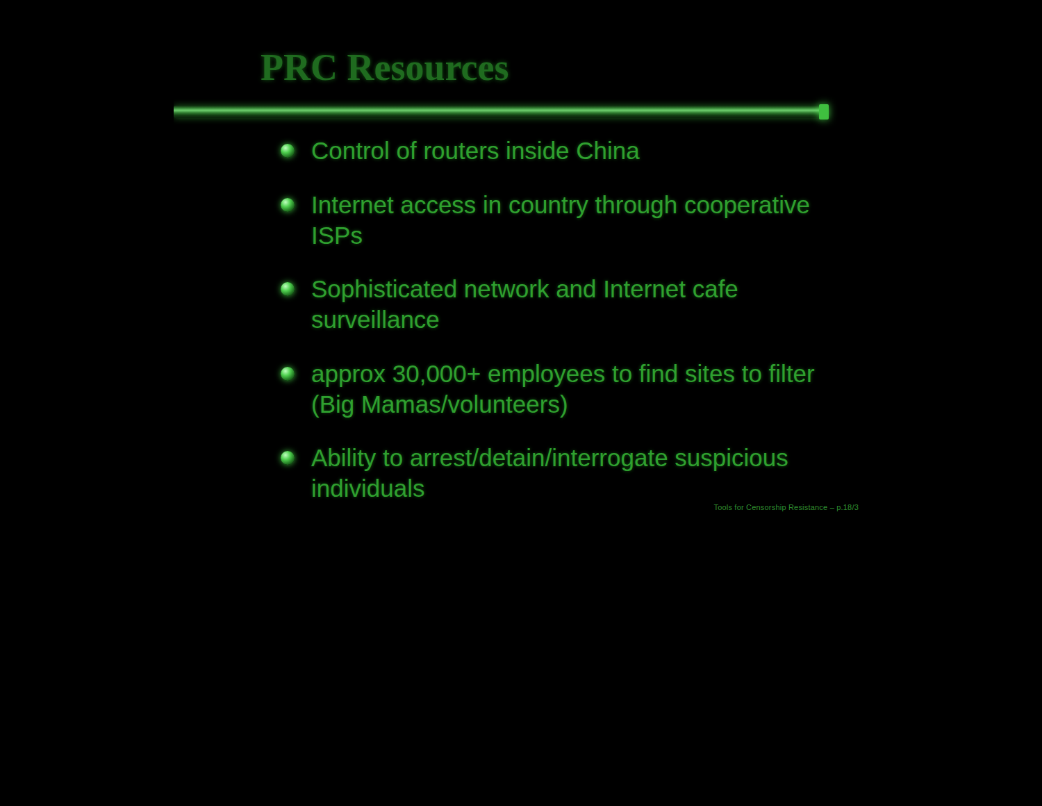PRC Resources
Control of routers inside China
Internet access in country through cooperative ISPs
Sophisticated network and Internet cafe surveillance
approx 30,000+ employees to find sites to filter (Big Mamas/volunteers)
Ability to arrest/detain/interrogate suspicious individuals
Tools for Censorship Resistance – p.18/3